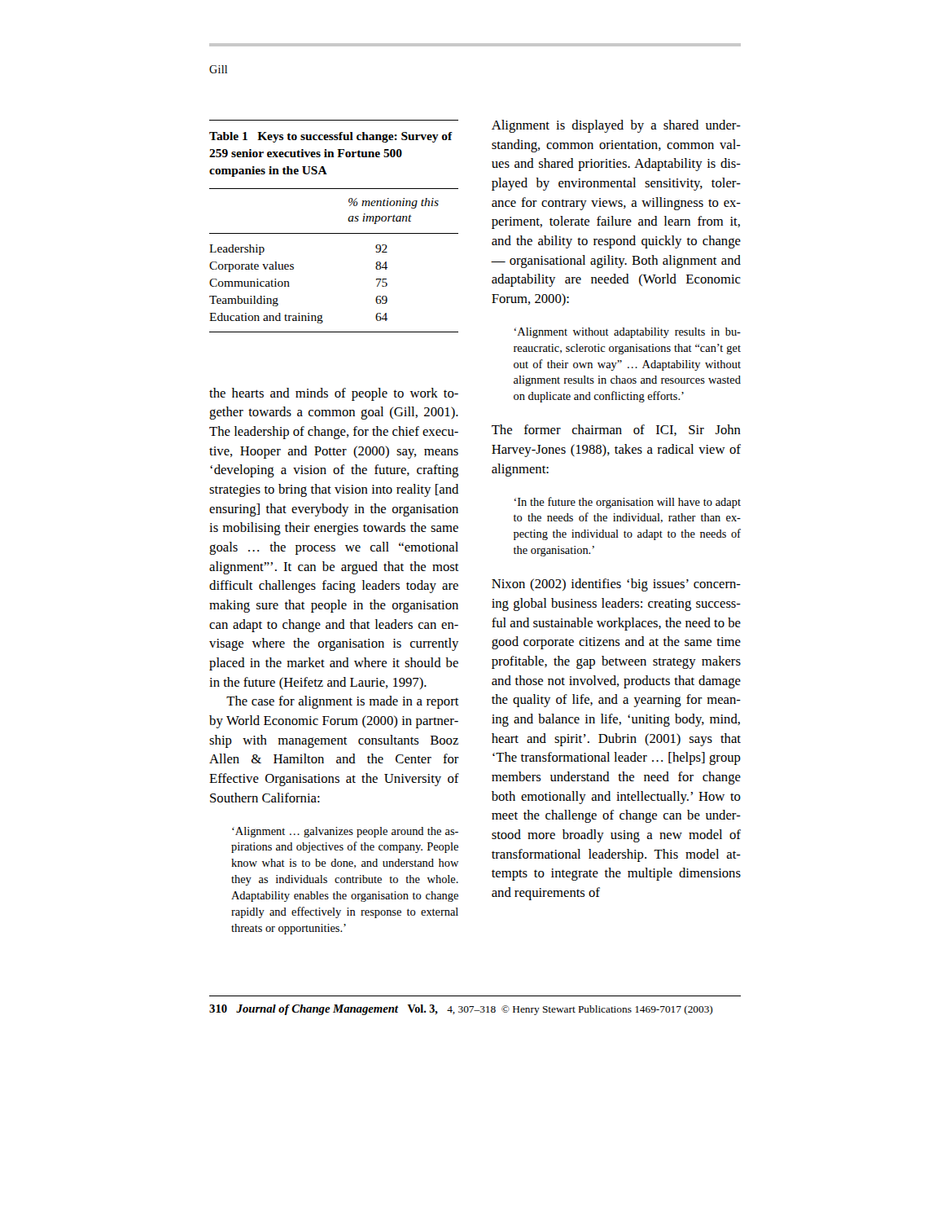Gill
Table 1 Keys to successful change: Survey of 259 senior executives in Fortune 500 companies in the USA
| | % mentioning this as important |
| --- | --- |
| Leadership | 92 |
| Corporate values | 84 |
| Communication | 75 |
| Teambuilding | 69 |
| Education and training | 64 |
the hearts and minds of people to work together towards a common goal (Gill, 2001). The leadership of change, for the chief executive, Hooper and Potter (2000) say, means ‘developing a vision of the future, crafting strategies to bring that vision into reality [and ensuring] that everybody in the organisation is mobilising their energies towards the same goals … the process we call “emotional alignment”’. It can be argued that the most difficult challenges facing leaders today are making sure that people in the organisation can adapt to change and that leaders can envisage where the organisation is currently placed in the market and where it should be in the future (Heifetz and Laurie, 1997).
The case for alignment is made in a report by World Economic Forum (2000) in partnership with management consultants Booz Allen & Hamilton and the Center for Effective Organisations at the University of Southern California:
‘Alignment … galvanizes people around the aspirations and objectives of the company. People know what is to be done, and understand how they as individuals contribute to the whole. Adaptability enables the organisation to change rapidly and effectively in response to external threats or opportunities.’
Alignment is displayed by a shared understanding, common orientation, common values and shared priorities. Adaptability is displayed by environmental sensitivity, tolerance for contrary views, a willingness to experiment, tolerate failure and learn from it, and the ability to respond quickly to change — organisational agility. Both alignment and adaptability are needed (World Economic Forum, 2000):
‘Alignment without adaptability results in bureaucratic, sclerotic organisations that “can’t get out of their own way” … Adaptability without alignment results in chaos and resources wasted on duplicate and conflicting efforts.’
The former chairman of ICI, Sir John Harvey-Jones (1988), takes a radical view of alignment:
‘In the future the organisation will have to adapt to the needs of the individual, rather than expecting the individual to adapt to the needs of the organisation.’
Nixon (2002) identifies ‘big issues’ concerning global business leaders: creating successful and sustainable workplaces, the need to be good corporate citizens and at the same time profitable, the gap between strategy makers and those not involved, products that damage the quality of life, and a yearning for meaning and balance in life, ‘uniting body, mind, heart and spirit’. Dubrin (2001) says that ‘The transformational leader … [helps] group members understand the need for change both emotionally and intellectually.’ How to meet the challenge of change can be understood more broadly using a new model of transformational leadership. This model attempts to integrate the multiple dimensions and requirements of
310 Journal of Change Management Vol. 3, 4, 307–318 © Henry Stewart Publications 1469-7017 (2003)